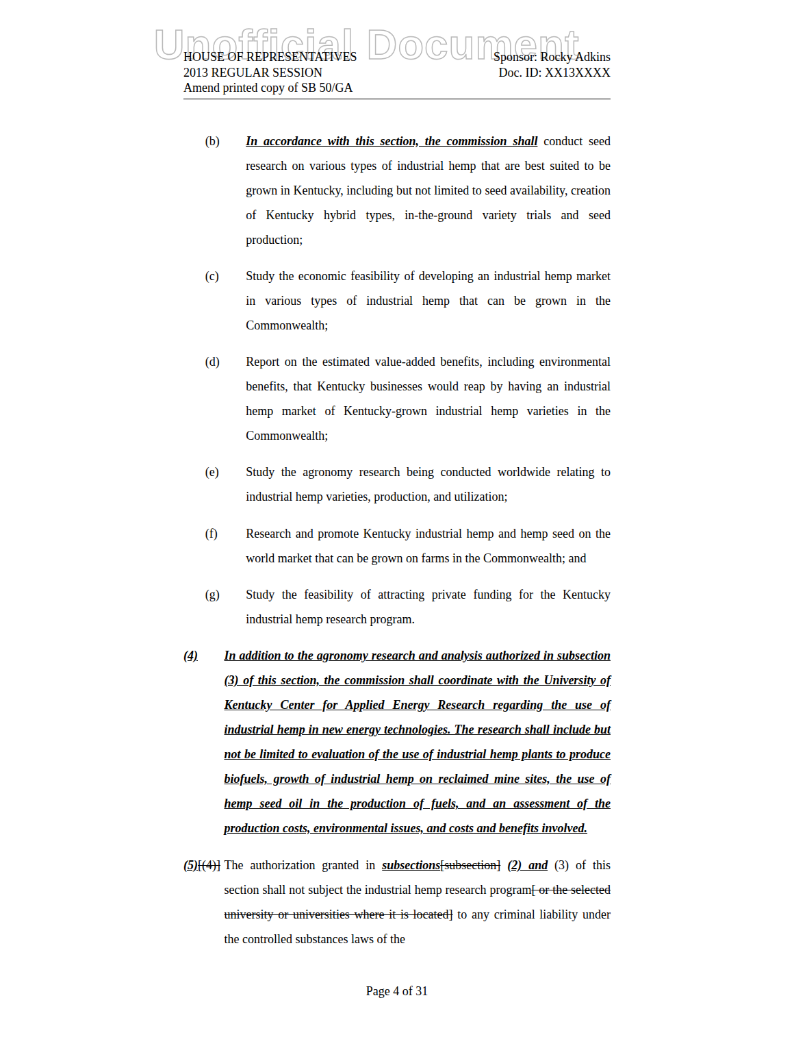Unofficial Document
HOUSE OF REPRESENTATIVES
Sponsor: Rocky Adkins
2013 REGULAR SESSION
Doc. ID: XX13XXXX
Amend printed copy of SB 50/GA
(b)
In accordance with this section, the commission shall conduct seed research on various types of industrial hemp that are best suited to be grown in Kentucky, including but not limited to seed availability, creation of Kentucky hybrid types, in-the-ground variety trials and seed production;
(c)
Study the economic feasibility of developing an industrial hemp market in various types of industrial hemp that can be grown in the Commonwealth;
(d)
Report on the estimated value-added benefits, including environmental benefits, that Kentucky businesses would reap by having an industrial hemp market of Kentucky-grown industrial hemp varieties in the Commonwealth;
(e)
Study the agronomy research being conducted worldwide relating to industrial hemp varieties, production, and utilization;
(f)
Research and promote Kentucky industrial hemp and hemp seed on the world market that can be grown on farms in the Commonwealth; and
(g)
Study the feasibility of attracting private funding for the Kentucky industrial hemp research program.
(4)
In addition to the agronomy research and analysis authorized in subsection (3) of this section, the commission shall coordinate with the University of Kentucky Center for Applied Energy Research regarding the use of industrial hemp in new energy technologies. The research shall include but not be limited to evaluation of the use of industrial hemp plants to produce biofuels, growth of industrial hemp on reclaimed mine sites, the use of hemp seed oil in the production of fuels, and an assessment of the production costs, environmental issues, and costs and benefits involved.
(5)[(4)]
The authorization granted in subsections[subsection] (2) and (3) of this section shall not subject the industrial hemp research program[ or the selected university or universities where it is located] to any criminal liability under the controlled substances laws of the
Page 4 of 31